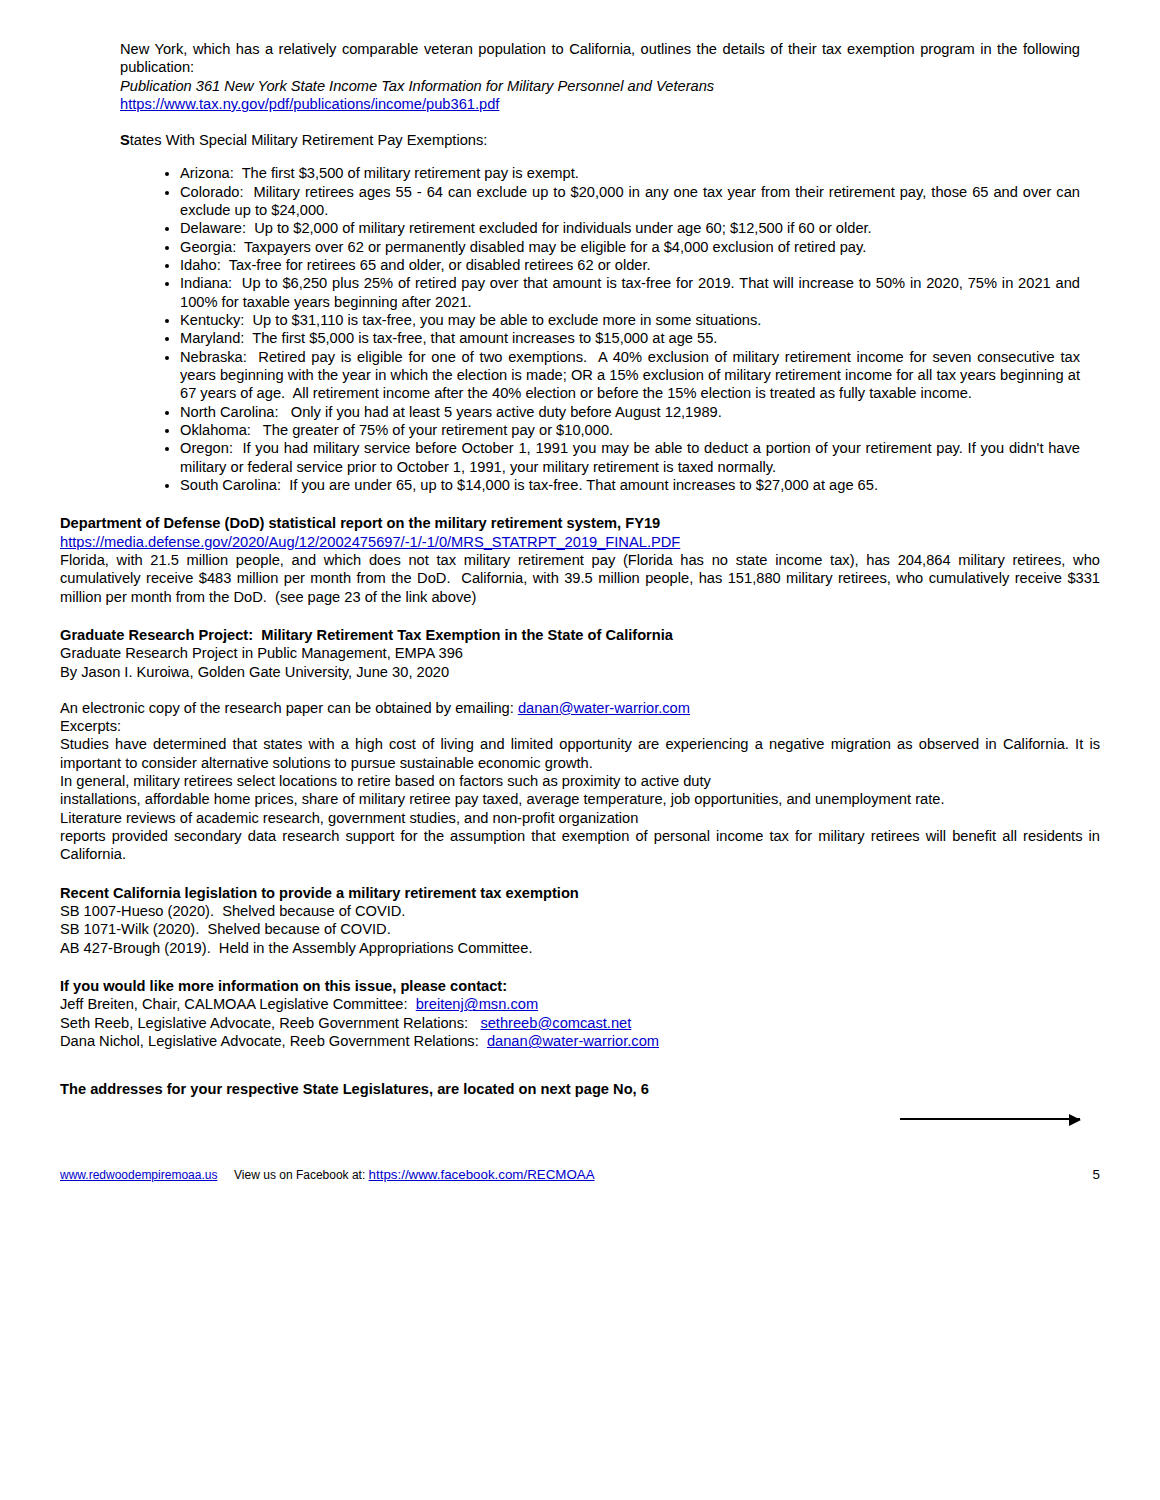New York, which has a relatively comparable veteran population to California, outlines the details of their tax exemption program in the following publication:
Publication 361 New York State Income Tax Information for Military Personnel and Veterans
https://www.tax.ny.gov/pdf/publications/income/pub361.pdf
States With Special Military Retirement Pay Exemptions:
Arizona: The first $3,500 of military retirement pay is exempt.
Colorado: Military retirees ages 55 - 64 can exclude up to $20,000 in any one tax year from their retirement pay, those 65 and over can exclude up to $24,000.
Delaware: Up to $2,000 of military retirement excluded for individuals under age 60; $12,500 if 60 or older.
Georgia: Taxpayers over 62 or permanently disabled may be eligible for a $4,000 exclusion of retired pay.
Idaho: Tax-free for retirees 65 and older, or disabled retirees 62 or older.
Indiana: Up to $6,250 plus 25% of retired pay over that amount is tax-free for 2019. That will increase to 50% in 2020, 75% in 2021 and 100% for taxable years beginning after 2021.
Kentucky: Up to $31,110 is tax-free, you may be able to exclude more in some situations.
Maryland: The first $5,000 is tax-free, that amount increases to $15,000 at age 55.
Nebraska: Retired pay is eligible for one of two exemptions. A 40% exclusion of military retirement income for seven consecutive tax years beginning with the year in which the election is made; OR a 15% exclusion of military retirement income for all tax years beginning at 67 years of age. All retirement income after the 40% election or before the 15% election is treated as fully taxable income.
North Carolina: Only if you had at least 5 years active duty before August 12,1989.
Oklahoma: The greater of 75% of your retirement pay or $10,000.
Oregon: If you had military service before October 1, 1991 you may be able to deduct a portion of your retirement pay. If you didn't have military or federal service prior to October 1, 1991, your military retirement is taxed normally.
South Carolina: If you are under 65, up to $14,000 is tax-free. That amount increases to $27,000 at age 65.
Department of Defense (DoD) statistical report on the military retirement system, FY19
https://media.defense.gov/2020/Aug/12/2002475697/-1/-1/0/MRS_STATRPT_2019_FINAL.PDF
Florida, with 21.5 million people, and which does not tax military retirement pay (Florida has no state income tax), has 204,864 military retirees, who cumulatively receive $483 million per month from the DoD. California, with 39.5 million people, has 151,880 military retirees, who cumulatively receive $331 million per month from the DoD. (see page 23 of the link above)
Graduate Research Project: Military Retirement Tax Exemption in the State of California
Graduate Research Project in Public Management, EMPA 396
By Jason I. Kuroiwa, Golden Gate University, June 30, 2020
An electronic copy of the research paper can be obtained by emailing: danan@water-warrior.com
Excerpts:
Studies have determined that states with a high cost of living and limited opportunity are experiencing a negative migration as observed in California. It is important to consider alternative solutions to pursue sustainable economic growth.
In general, military retirees select locations to retire based on factors such as proximity to active duty
installations, affordable home prices, share of military retiree pay taxed, average temperature, job opportunities, and unemployment rate.
Literature reviews of academic research, government studies, and non-profit organization
reports provided secondary data research support for the assumption that exemption of personal income tax for military retirees will benefit all residents in California.
Recent California legislation to provide a military retirement tax exemption
SB 1007-Hueso (2020). Shelved because of COVID.
SB 1071-Wilk (2020). Shelved because of COVID.
AB 427-Brough (2019). Held in the Assembly Appropriations Committee.
If you would like more information on this issue, please contact:
Jeff Breiten, Chair, CALMOAA Legislative Committee: breitenj@msn.com
Seth Reeb, Legislative Advocate, Reeb Government Relations: sethreeb@comcast.net
Dana Nichol, Legislative Advocate, Reeb Government Relations: danan@water-warrior.com
The addresses for your respective State Legislatures, are located on next page No, 6
www.redwoodempiremoaa.us View us on Facebook at: https://www.facebook.com/RECMOAA 5